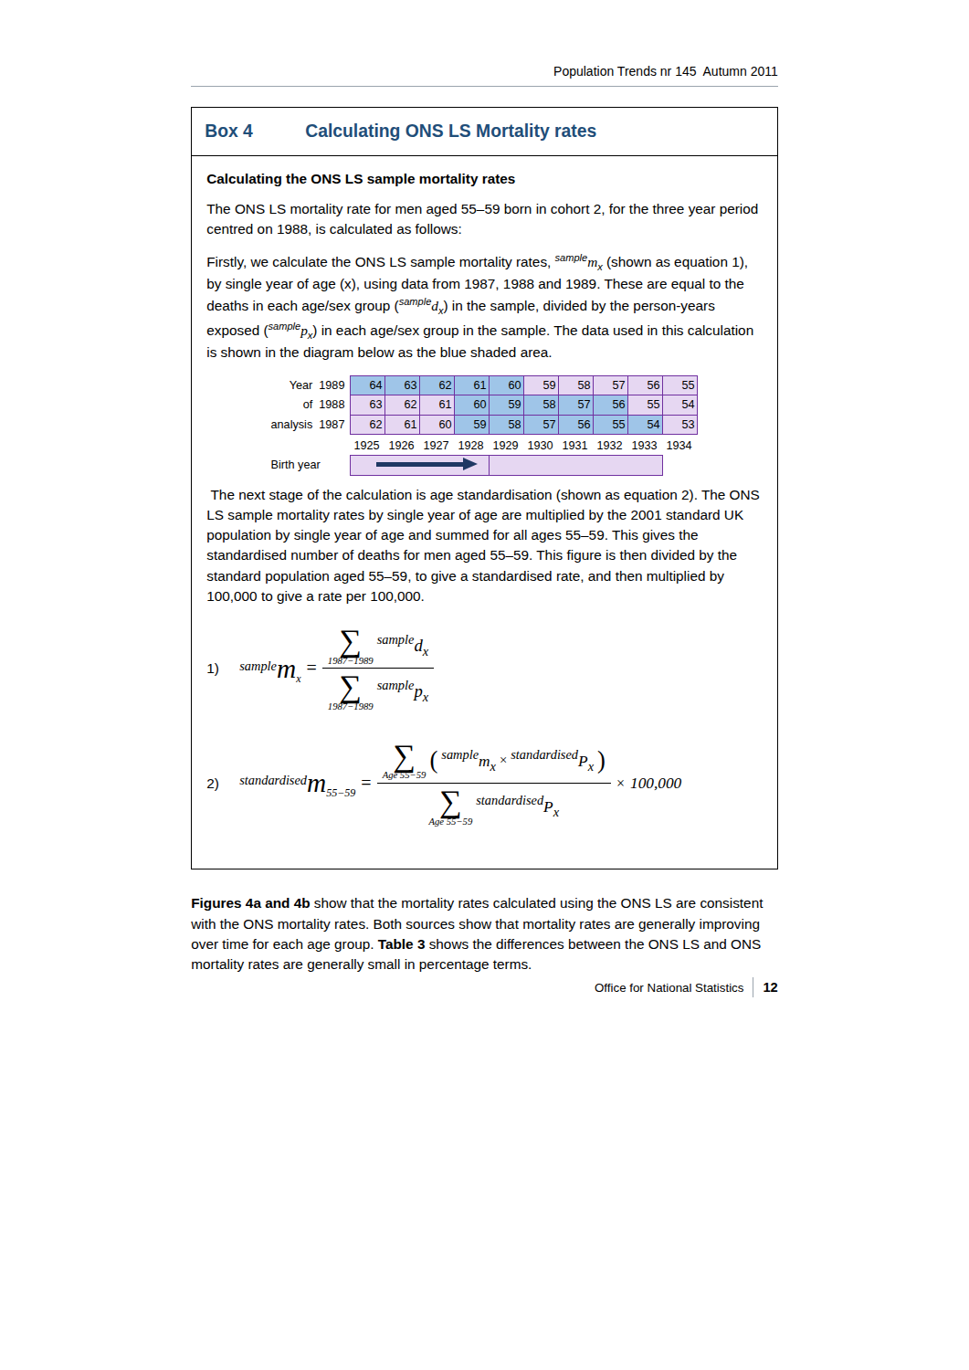Population Trends nr 145 Autumn 2011
Box 4 Calculating ONS LS Mortality rates
Calculating the ONS LS sample mortality rates
The ONS LS mortality rate for men aged 55–59 born in cohort 2, for the three year period centred on 1988, is calculated as follows:
Firstly, we calculate the ONS LS sample mortality rates, sample mx (shown as equation 1), by single year of age (x), using data from 1987, 1988 and 1989. These are equal to the deaths in each age/sex group (sample dx) in the sample, divided by the person-years exposed (sample px) in each age/sex group in the sample. The data used in this calculation is shown in the diagram below as the blue shaded area.
| Year 1989 | 64 | 63 | 62 | 61 | 60 | 59 | 58 | 57 | 56 | 55 |
| of 1988 | 63 | 62 | 61 | 60 | 59 | 58 | 57 | 56 | 55 | 54 |
| analysis 1987 | 62 | 61 | 60 | 59 | 58 | 57 | 56 | 55 | 54 | 53 |
| | 1925 | 1926 | 1927 | 1928 | 1929 | 1930 | 1931 | 1932 | 1933 | 1934 |
| Birth year | | |
The next stage of the calculation is age standardisation (shown as equation 2). The ONS LS sample mortality rates by single year of age are multiplied by the 2001 standard UK population by single year of age and summed for all ages 55–59. This gives the standardised number of deaths for men aged 55–59. This figure is then divided by the standard population aged 55–59, to give a standardised rate, and then multiplied by 100,000 to give a rate per 100,000.
1)
sample mx = ∑ 1987−1989 sample dx ∑ 1987−1989 sample px
2)
standardised m 55−59 = ∑ Age 55−59 ( sample mx × standardised Px ) ∑ Age 55−59 standardised Px × 100,000
Figures 4a and 4b show that the mortality rates calculated using the ONS LS are consistent with the ONS mortality rates. Both sources show that mortality rates are generally improving over time for each age group. Table 3 shows the differences between the ONS LS and ONS mortality rates are generally small in percentage terms.
Office for National Statistics 12